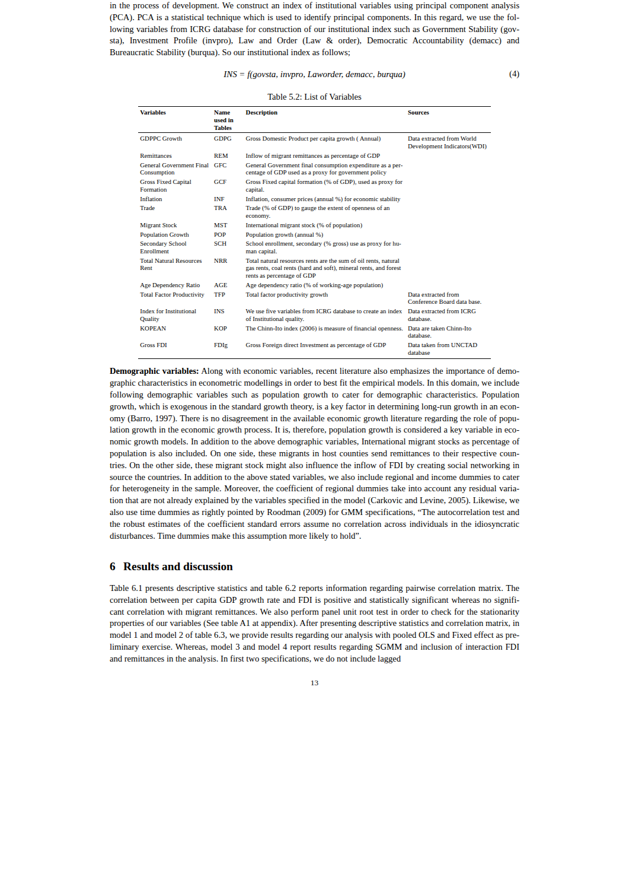in the process of development. We construct an index of institutional variables using principal component analysis (PCA). PCA is a statistical technique which is used to identify principal components. In this regard, we use the following variables from ICRG database for construction of our institutional index such as Government Stability (govsta), Investment Profile (invpro), Law and Order (Law & order), Democratic Accountability (demacc) and Bureaucratic Stability (burqua). So our institutional index as follows;
INS = f(govsta, invpro, Laworder, demacc, burqua) (4)
Table 5.2: List of Variables
| Variables | Name used in Tables | Description | Sources |
| --- | --- | --- | --- |
| GDPPC Growth | GDPG | Gross Domestic Product per capita growth ( Annual) | Data extracted from World Development Indicators(WDI) |
| Remittances | REM | Inflow of migrant remittances as percentage of GDP | |
| General Government Final Consumption | GFC | General Government final consumption expenditure as a percentage of GDP used as a proxy for government policy | |
| Gross Fixed Capital Formation | GCF | Gross Fixed capital formation (% of GDP), used as proxy for capital. | |
| Inflation | INF | Inflation, consumer prices (annual %) for economic stability | |
| Trade | TRA | Trade (% of GDP) to gauge the extent of openness of an economy. | |
| Migrant Stock | MST | International migrant stock (% of population) | |
| Population Growth | POP | Population growth (annual %) | |
| Secondary School Enrollment | SCH | School enrollment, secondary (% gross) use as proxy for human capital. | |
| Total Natural Resources Rent | NRR | Total natural resources rents are the sum of oil rents, natural gas rents, coal rents (hard and soft), mineral rents, and forest rents as percentage of GDP | |
| Age Dependency Ratio | AGE | Age dependency ratio (% of working-age population) | |
| Total Factor Productivity | TFP | Total factor productivity growth | Data extracted from Conference Board data base. |
| Index for Institutional Quality | INS | We use five variables from ICRG database to create an index of Institutional quality. | Data extracted from ICRG database. |
| KOPEAN | KOP | The Chinn-Ito index (2006) is measure of financial openness. | Data are taken Chinn-Ito database. |
| Gross FDI | FDIg | Gross Foreign direct Investment as percentage of GDP | Data taken from UNCTAD database |
Demographic variables: Along with economic variables, recent literature also emphasizes the importance of demographic characteristics in econometric modellings in order to best fit the empirical models. In this domain, we include following demographic variables such as population growth to cater for demographic characteristics. Population growth, which is exogenous in the standard growth theory, is a key factor in determining long-run growth in an economy (Barro, 1997). There is no disagreement in the available economic growth literature regarding the role of population growth in the economic growth process. It is, therefore, population growth is considered a key variable in economic growth models. In addition to the above demographic variables, International migrant stocks as percentage of population is also included. On one side, these migrants in host counties send remittances to their respective countries. On the other side, these migrant stock might also influence the inflow of FDI by creating social networking in source the countries. In addition to the above stated variables, we also include regional and income dummies to cater for heterogeneity in the sample. Moreover, the coefficient of regional dummies take into account any residual variation that are not already explained by the variables specified in the model (Carkovic and Levine, 2005). Likewise, we also use time dummies as rightly pointed by Roodman (2009) for GMM specifications, “The autocorrelation test and the robust estimates of the coefficient standard errors assume no correlation across individuals in the idiosyncratic disturbances. Time dummies make this assumption more likely to hold”.
6 Results and discussion
Table 6.1 presents descriptive statistics and table 6.2 reports information regarding pairwise correlation matrix. The correlation between per capita GDP growth rate and FDI is positive and statistically significant whereas no significant correlation with migrant remittances. We also perform panel unit root test in order to check for the stationarity properties of our variables (See table A1 at appendix). After presenting descriptive statistics and correlation matrix, in model 1 and model 2 of table 6.3, we provide results regarding our analysis with pooled OLS and Fixed effect as preliminary exercise. Whereas, model 3 and model 4 report results regarding SGMM and inclusion of interaction FDI and remittances in the analysis. In first two specifications, we do not include lagged
13